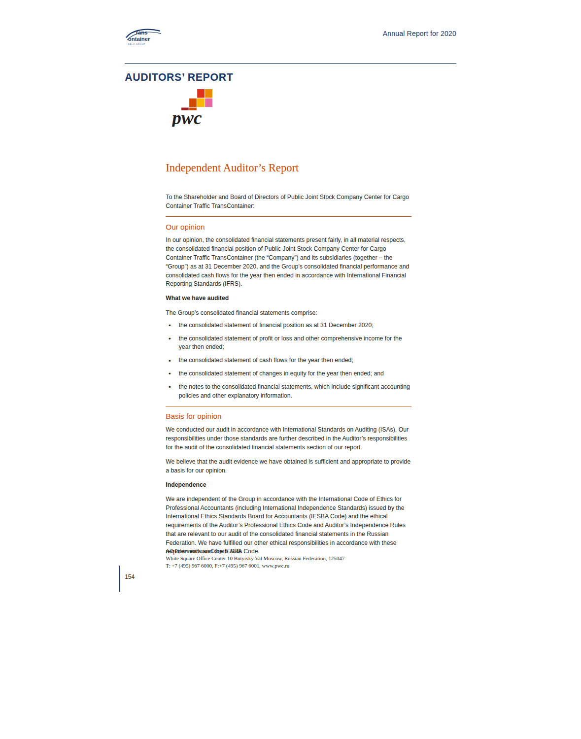TransContainer rans ontainer DELO GROUP
Annual Report for 2020
AUDITORS’ REPORT
pwc pwc
Independent Auditor’s Report
To the Shareholder and Board of Directors of Public Joint Stock Company Center for Cargo Container Traffic TransContainer:
Our opinion
In our opinion, the consolidated financial statements present fairly, in all material respects, the consolidated financial position of Public Joint Stock Company Center for Cargo Container Traffic TransContainer (the “Company”) and its subsidiaries (together – the “Group”) as at 31 December 2020, and the Group’s consolidated financial performance and consolidated cash flows for the year then ended in accordance with International Financial Reporting Standards (IFRS).
What we have audited
The Group’s consolidated financial statements comprise:
the consolidated statement of financial position as at 31 December 2020;
the consolidated statement of profit or loss and other comprehensive income for the year then ended;
the consolidated statement of cash flows for the year then ended;
the consolidated statement of changes in equity for the year then ended; and
the notes to the consolidated financial statements, which include significant accounting policies and other explanatory information.
Basis for opinion
We conducted our audit in accordance with International Standards on Auditing (ISAs). Our responsibilities under those standards are further described in the Auditor’s responsibilities for the audit of the consolidated financial statements section of our report.
We believe that the audit evidence we have obtained is sufficient and appropriate to provide a basis for our opinion.
Independence
We are independent of the Group in accordance with the International Code of Ethics for Professional Accountants (including International Independence Standards) issued by the International Ethics Standards Board for Accountants (IESBA Code) and the ethical requirements of the Auditor’s Professional Ethics Code and Auditor’s Independence Rules that are relevant to our audit of the consolidated financial statements in the Russian Federation. We have fulfilled our other ethical responsibilities in accordance with these requirements and the IESBA Code.
AO PricewaterhouseCoopers Audit
White Square Office Center 10 Butyrsky Val Moscow, Russian Federation, 125047
T: +7 (495) 967 6000, F:+7 (495) 967 6001, www.pwc.ru
154